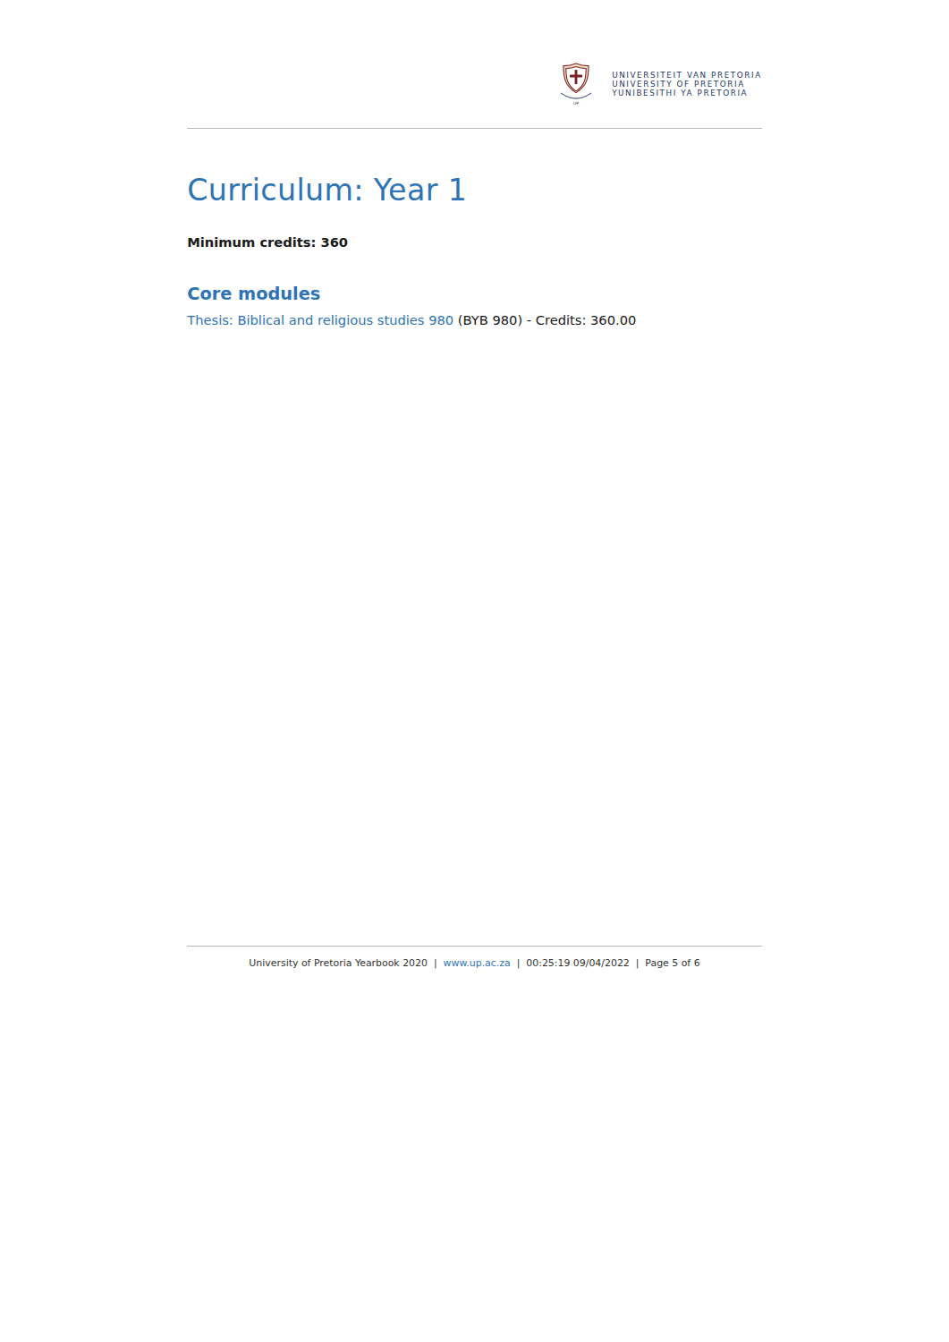University of Pretoria coat of arms UP
Universiteit van Pretoria University of Pretoria Yunibesithi ya Pretoria
Curriculum: Year 1
Minimum credits: 360
Core modules
Thesis: Biblical and religious studies 980 (BYB 980) - Credits: 360.00
University of Pretoria Yearbook 2020 | www.up.ac.za | 00:25:19 09/04/2022 | Page 5 of 6